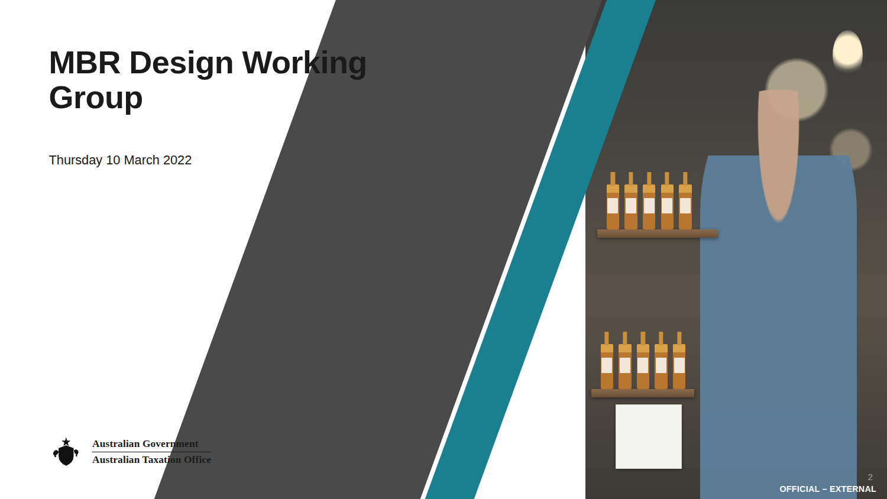MBR Design Working Group
Thursday 10 March 2022
Australian Government
Australian Taxation Office
2
OFFICIAL – EXTERNAL